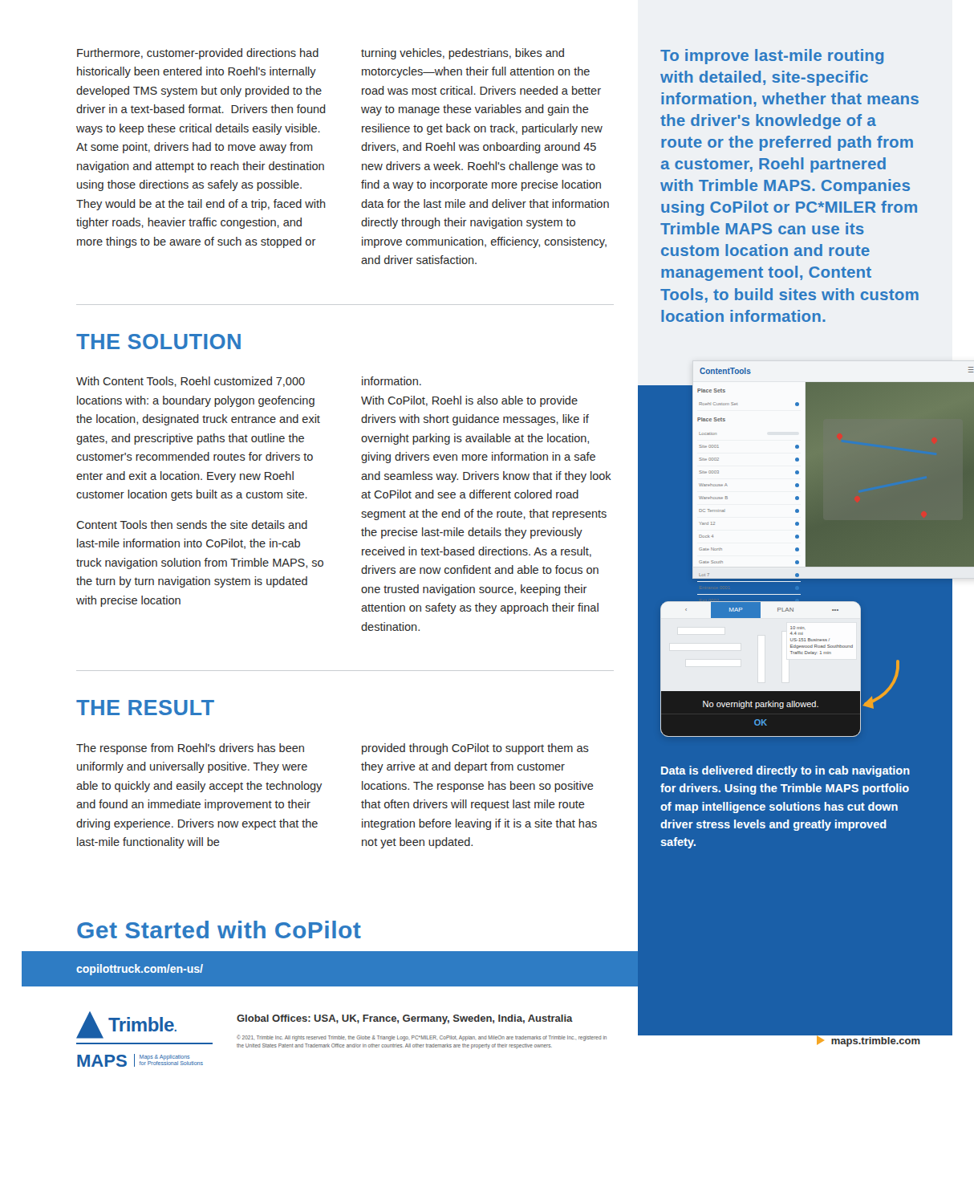Furthermore, customer-provided directions had historically been entered into Roehl's internally developed TMS system but only provided to the driver in a text-based format. Drivers then found ways to keep these critical details easily visible. At some point, drivers had to move away from navigation and attempt to reach their destination using those directions as safely as possible. They would be at the tail end of a trip, faced with tighter roads, heavier traffic congestion, and more things to be aware of such as stopped or
turning vehicles, pedestrians, bikes and motorcycles—when their full attention on the road was most critical. Drivers needed a better way to manage these variables and gain the resilience to get back on track, particularly new drivers, and Roehl was onboarding around 45 new drivers a week. Roehl's challenge was to find a way to incorporate more precise location data for the last mile and deliver that information directly through their navigation system to improve communication, efficiency, consistency, and driver satisfaction.
The Solution
With Content Tools, Roehl customized 7,000 locations with: a boundary polygon geofencing the location, designated truck entrance and exit gates, and prescriptive paths that outline the customer's recommended routes for drivers to enter and exit a location. Every new Roehl customer location gets built as a custom site.
Content Tools then sends the site details and last-mile information into CoPilot, the in-cab truck navigation solution from Trimble MAPS, so the turn by turn navigation system is updated with precise location
information.
With CoPilot, Roehl is also able to provide drivers with short guidance messages, like if overnight parking is available at the location, giving drivers even more information in a safe and seamless way. Drivers know that if they look at CoPilot and see a different colored road segment at the end of the route, that represents the precise last-mile details they previously received in text-based directions. As a result, drivers are now confident and able to focus on one trusted navigation source, keeping their attention on safety as they approach their final destination.
The Result
The response from Roehl's drivers has been uniformly and universally positive. They were able to quickly and easily accept the technology and found an immediate improvement to their driving experience. Drivers now expect that the last-mile functionality will be
provided through CoPilot to support them as they arrive at and depart from customer locations. The response has been so positive that often drivers will request last mile route integration before leaving if it is a site that has not yet been updated.
To improve last-mile routing with detailed, site-specific information, whether that means the driver's knowledge of a route or the preferred path from a customer, Roehl partnered with Trimble MAPS. Companies using CoPilot or PC*MILER from Trimble MAPS can use its custom location and route management tool, Content Tools, to build sites with custom location information.
ContentTools ☰
Place Sets
Roehl Custom Set
Place Sets
Location
Site 0001
Site 0002
Site 0003
Warehouse A
Warehouse B
DC Terminal
Yard 12
Dock 4
Gate North
Gate South
Lot 7
Entrance 0001
Exit 0002
‹ MAP PLAN •••
10 min,
4.4 mi
US-151 Business /
Edgewood Road Southbound
Traffic Delay: 1 min
No overnight parking allowed.
OK
Data is delivered directly to in cab navigation for drivers. Using the Trimble MAPS portfolio of map intelligence solutions has cut down driver stress levels and greatly improved safety.
Get Started with CoPilot
copilottruck.com/en-us/
Trimble.
MAPS Maps & Applications
for Professional Solutions
Global Offices: USA, UK, France, Germany, Sweden, India, Australia
© 2021, Trimble Inc. All rights reserved Trimble, the Globe & Triangle Logo, PC*MILER, CoPilot, Appian, and MileOn are trademarks of Trimble Inc., registered in the United States Patent and Trademark Office and/or in other countries. All other trademarks are the property of their respective owners.
maps.trimble.com